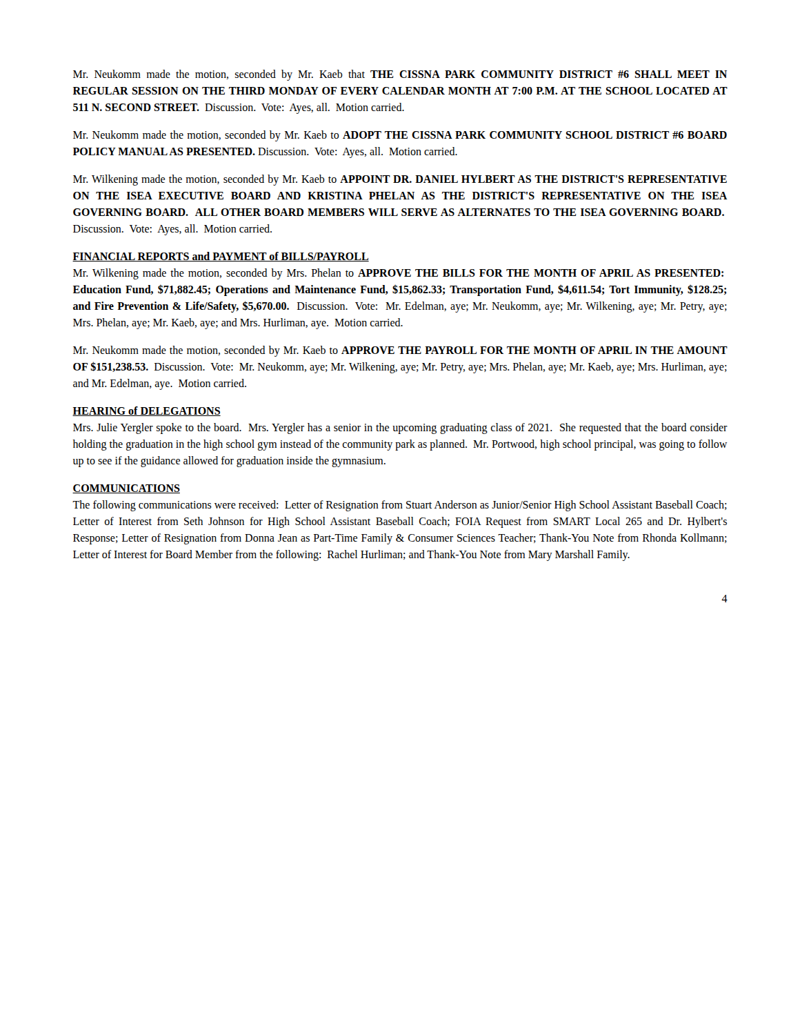Mr. Neukomm made the motion, seconded by Mr. Kaeb that THE CISSNA PARK COMMUNITY DISTRICT #6 SHALL MEET IN REGULAR SESSION ON THE THIRD MONDAY OF EVERY CALENDAR MONTH AT 7:00 P.M. AT THE SCHOOL LOCATED AT 511 N. SECOND STREET. Discussion. Vote: Ayes, all. Motion carried.
Mr. Neukomm made the motion, seconded by Mr. Kaeb to ADOPT THE CISSNA PARK COMMUNITY SCHOOL DISTRICT #6 BOARD POLICY MANUAL AS PRESENTED. Discussion. Vote: Ayes, all. Motion carried.
Mr. Wilkening made the motion, seconded by Mr. Kaeb to APPOINT DR. DANIEL HYLBERT AS THE DISTRICT'S REPRESENTATIVE ON THE ISEA EXECUTIVE BOARD AND KRISTINA PHELAN AS THE DISTRICT'S REPRESENTATIVE ON THE ISEA GOVERNING BOARD. ALL OTHER BOARD MEMBERS WILL SERVE AS ALTERNATES TO THE ISEA GOVERNING BOARD. Discussion. Vote: Ayes, all. Motion carried.
FINANCIAL REPORTS and PAYMENT of BILLS/PAYROLL
Mr. Wilkening made the motion, seconded by Mrs. Phelan to APPROVE THE BILLS FOR THE MONTH OF APRIL AS PRESENTED: Education Fund, $71,882.45; Operations and Maintenance Fund, $15,862.33; Transportation Fund, $4,611.54; Tort Immunity, $128.25; and Fire Prevention & Life/Safety, $5,670.00. Discussion. Vote: Mr. Edelman, aye; Mr. Neukomm, aye; Mr. Wilkening, aye; Mr. Petry, aye; Mrs. Phelan, aye; Mr. Kaeb, aye; and Mrs. Hurliman, aye. Motion carried.
Mr. Neukomm made the motion, seconded by Mr. Kaeb to APPROVE THE PAYROLL FOR THE MONTH OF APRIL IN THE AMOUNT OF $151,238.53. Discussion. Vote: Mr. Neukomm, aye; Mr. Wilkening, aye; Mr. Petry, aye; Mrs. Phelan, aye; Mr. Kaeb, aye; Mrs. Hurliman, aye; and Mr. Edelman, aye. Motion carried.
HEARING of DELEGATIONS
Mrs. Julie Yergler spoke to the board. Mrs. Yergler has a senior in the upcoming graduating class of 2021. She requested that the board consider holding the graduation in the high school gym instead of the community park as planned. Mr. Portwood, high school principal, was going to follow up to see if the guidance allowed for graduation inside the gymnasium.
COMMUNICATIONS
The following communications were received: Letter of Resignation from Stuart Anderson as Junior/Senior High School Assistant Baseball Coach; Letter of Interest from Seth Johnson for High School Assistant Baseball Coach; FOIA Request from SMART Local 265 and Dr. Hylbert's Response; Letter of Resignation from Donna Jean as Part-Time Family & Consumer Sciences Teacher; Thank-You Note from Rhonda Kollmann; Letter of Interest for Board Member from the following: Rachel Hurliman; and Thank-You Note from Mary Marshall Family.
4